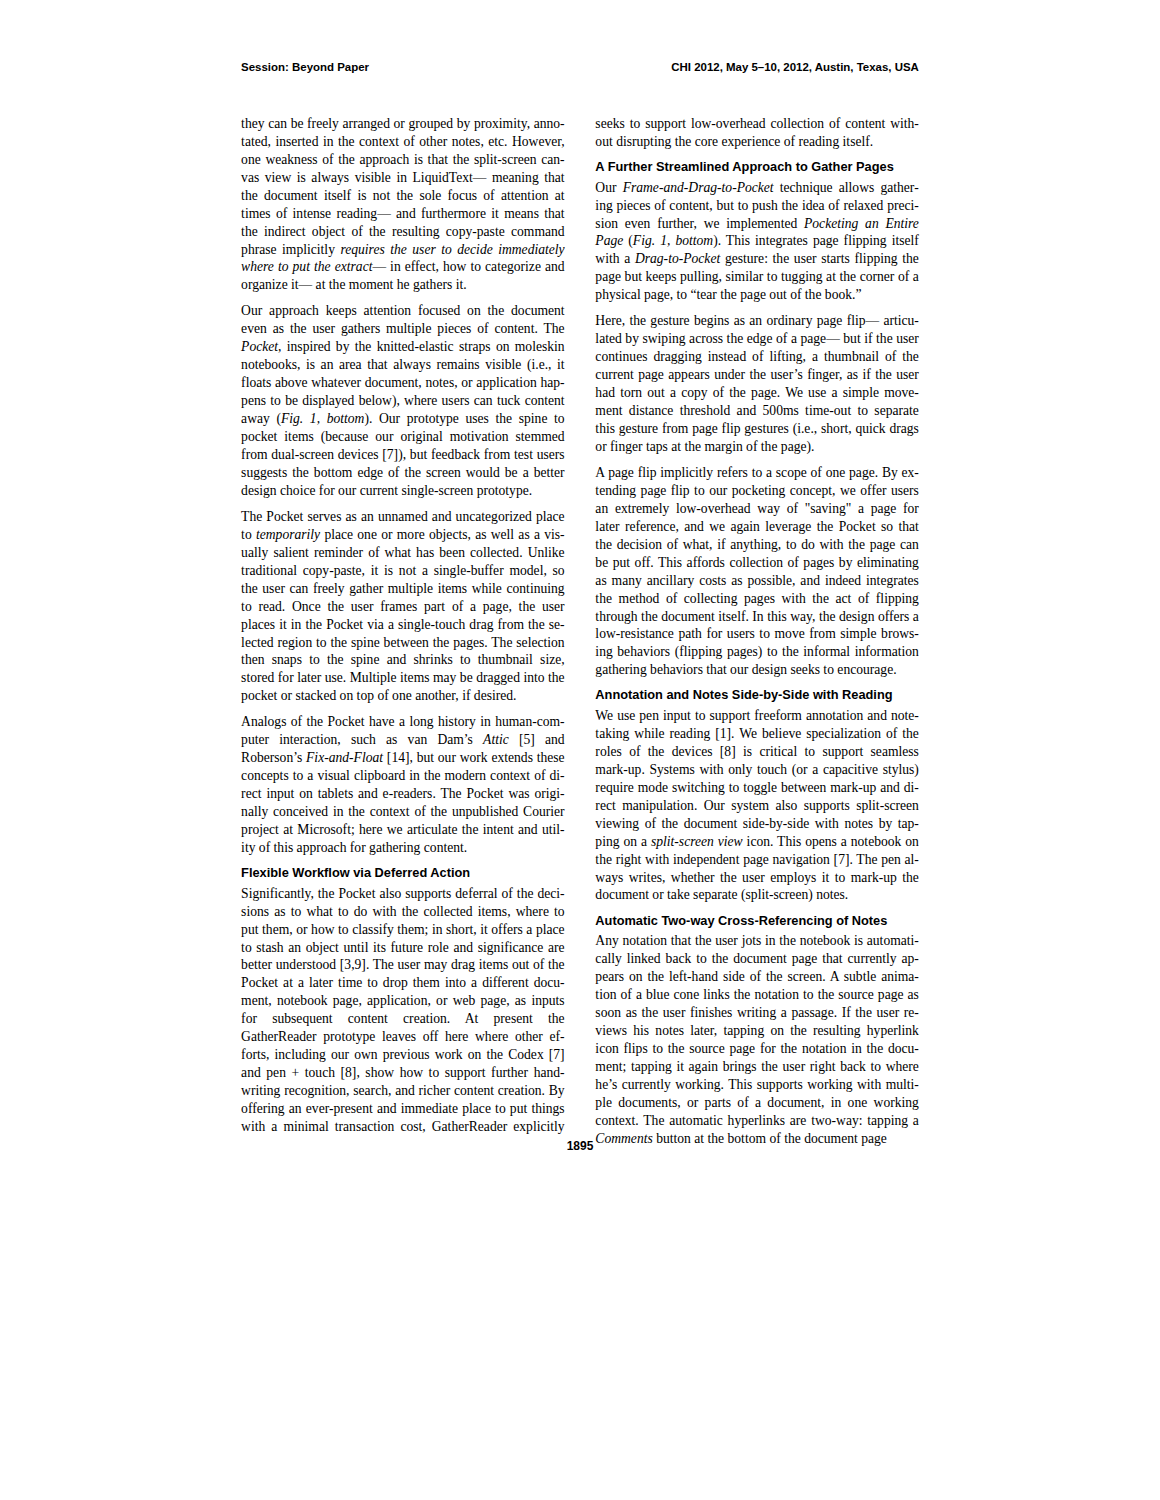Session: Beyond Paper CHI 2012, May 5–10, 2012, Austin, Texas, USA
they can be freely arranged or grouped by proximity, annotated, inserted in the context of other notes, etc. However, one weakness of the approach is that the split-screen canvas view is always visible in LiquidText— meaning that the document itself is not the sole focus of attention at times of intense reading— and furthermore it means that the indirect object of the resulting copy-paste command phrase implicitly requires the user to decide immediately where to put the extract— in effect, how to categorize and organize it— at the moment he gathers it.
Our approach keeps attention focused on the document even as the user gathers multiple pieces of content. The Pocket, inspired by the knitted-elastic straps on moleskin notebooks, is an area that always remains visible (i.e., it floats above whatever document, notes, or application happens to be displayed below), where users can tuck content away (Fig. 1, bottom). Our prototype uses the spine to pocket items (because our original motivation stemmed from dual-screen devices [7]), but feedback from test users suggests the bottom edge of the screen would be a better design choice for our current single-screen prototype.
The Pocket serves as an unnamed and uncategorized place to temporarily place one or more objects, as well as a visually salient reminder of what has been collected. Unlike traditional copy-paste, it is not a single-buffer model, so the user can freely gather multiple items while continuing to read. Once the user frames part of a page, the user places it in the Pocket via a single-touch drag from the selected region to the spine between the pages. The selection then snaps to the spine and shrinks to thumbnail size, stored for later use. Multiple items may be dragged into the pocket or stacked on top of one another, if desired.
Analogs of the Pocket have a long history in human-computer interaction, such as van Dam’s Attic [5] and Roberson’s Fix-and-Float [14], but our work extends these concepts to a visual clipboard in the modern context of direct input on tablets and e-readers. The Pocket was originally conceived in the context of the unpublished Courier project at Microsoft; here we articulate the intent and utility of this approach for gathering content.
Flexible Workflow via Deferred Action
Significantly, the Pocket also supports deferral of the decisions as to what to do with the collected items, where to put them, or how to classify them; in short, it offers a place to stash an object until its future role and significance are better understood [3,9]. The user may drag items out of the Pocket at a later time to drop them into a different document, notebook page, application, or web page, as inputs for subsequent content creation. At present the GatherReader prototype leaves off here where other efforts, including our own previous work on the Codex [7] and pen + touch [8], show how to support further handwriting recognition, search, and richer content creation. By offering an ever-present and immediate place to put things with a minimal transaction cost, GatherReader explicitly seeks to support low-overhead collection of content without disrupting the core experience of reading itself.
A Further Streamlined Approach to Gather Pages
Our Frame-and-Drag-to-Pocket technique allows gathering pieces of content, but to push the idea of relaxed precision even further, we implemented Pocketing an Entire Page (Fig. 1, bottom). This integrates page flipping itself with a Drag-to-Pocket gesture: the user starts flipping the page but keeps pulling, similar to tugging at the corner of a physical page, to “tear the page out of the book.”
Here, the gesture begins as an ordinary page flip— articulated by swiping across the edge of a page— but if the user continues dragging instead of lifting, a thumbnail of the current page appears under the user’s finger, as if the user had torn out a copy of the page. We use a simple movement distance threshold and 500ms time-out to separate this gesture from page flip gestures (i.e., short, quick drags or finger taps at the margin of the page).
A page flip implicitly refers to a scope of one page. By extending page flip to our pocketing concept, we offer users an extremely low-overhead way of "saving" a page for later reference, and we again leverage the Pocket so that the decision of what, if anything, to do with the page can be put off. This affords collection of pages by eliminating as many ancillary costs as possible, and indeed integrates the method of collecting pages with the act of flipping through the document itself. In this way, the design offers a low-resistance path for users to move from simple browsing behaviors (flipping pages) to the informal information gathering behaviors that our design seeks to encourage.
Annotation and Notes Side-by-Side with Reading
We use pen input to support freeform annotation and note-taking while reading [1]. We believe specialization of the roles of the devices [8] is critical to support seamless mark-up. Systems with only touch (or a capacitive stylus) require mode switching to toggle between mark-up and direct manipulation. Our system also supports split-screen viewing of the document side-by-side with notes by tapping on a split-screen view icon. This opens a notebook on the right with independent page navigation [7]. The pen always writes, whether the user employs it to mark-up the document or take separate (split-screen) notes.
Automatic Two-way Cross-Referencing of Notes
Any notation that the user jots in the notebook is automatically linked back to the document page that currently appears on the left-hand side of the screen. A subtle animation of a blue cone links the notation to the source page as soon as the user finishes writing a passage. If the user reviews his notes later, tapping on the resulting hyperlink icon flips to the source page for the notation in the document; tapping it again brings the user right back to where he’s currently working. This supports working with multiple documents, or parts of a document, in one working context. The automatic hyperlinks are two-way: tapping a Comments button at the bottom of the document page
1895